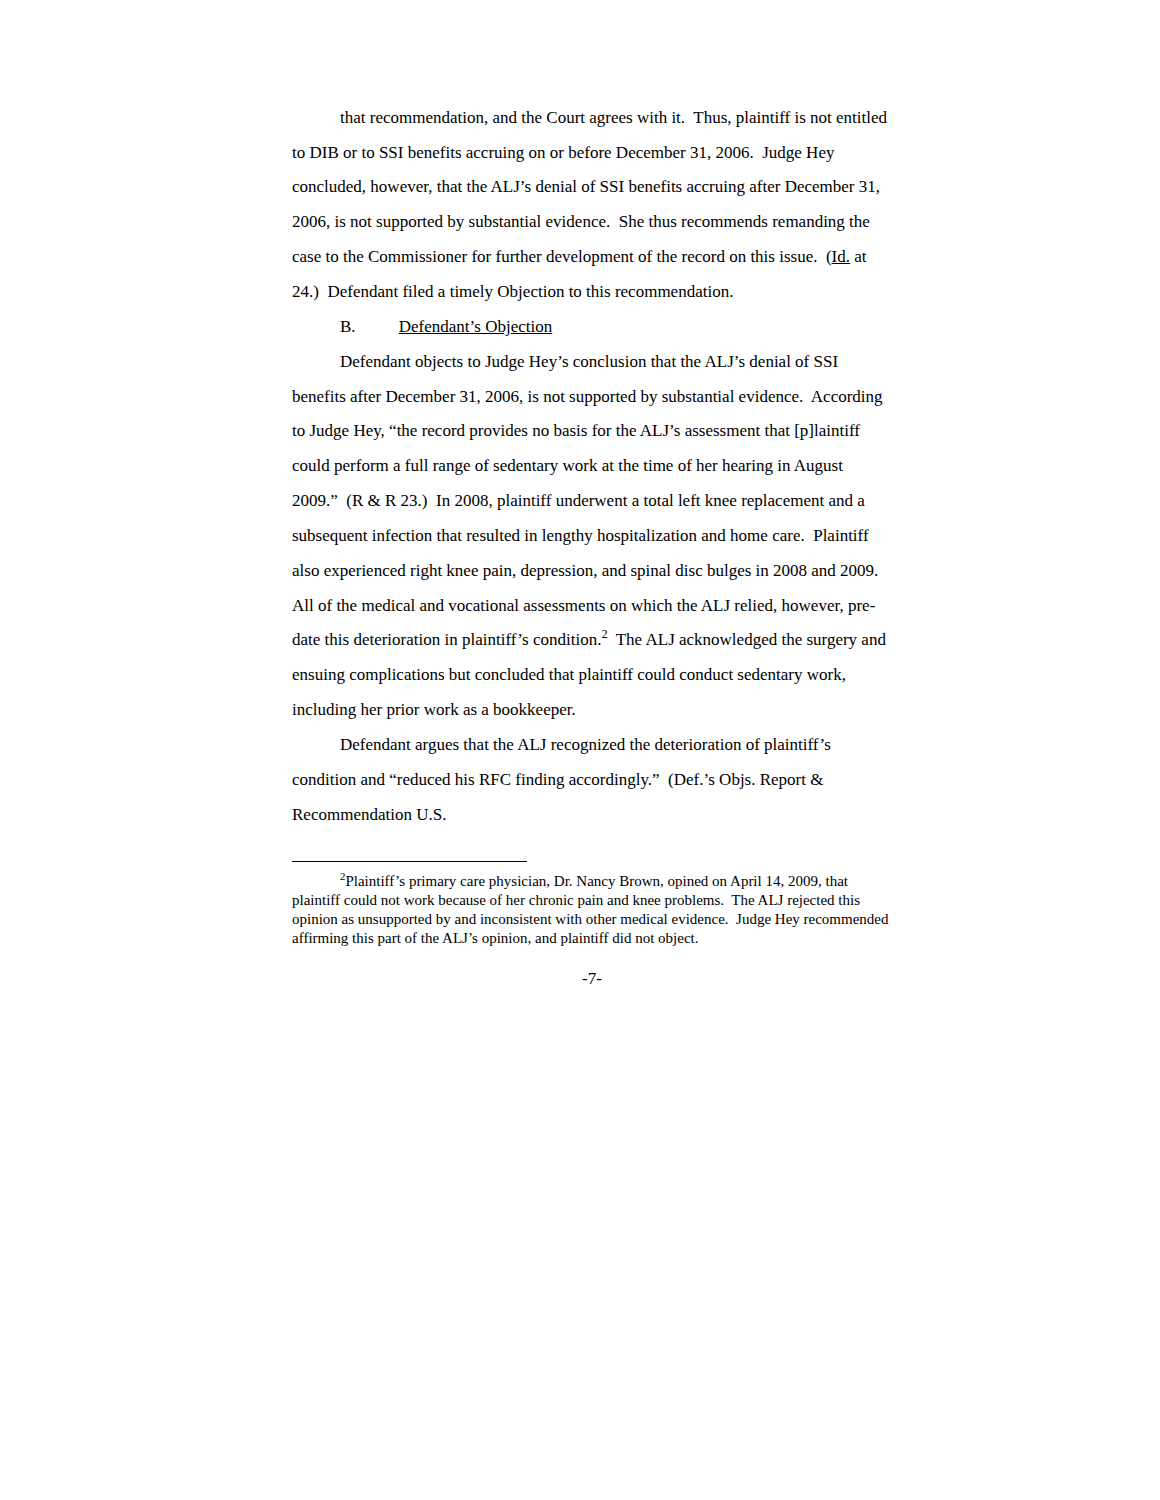that recommendation, and the Court agrees with it. Thus, plaintiff is not entitled to DIB or to SSI benefits accruing on or before December 31, 2006. Judge Hey concluded, however, that the ALJ’s denial of SSI benefits accruing after December 31, 2006, is not supported by substantial evidence. She thus recommends remanding the case to the Commissioner for further development of the record on this issue. (Id. at 24.) Defendant filed a timely Objection to this recommendation.
B. Defendant’s Objection
Defendant objects to Judge Hey’s conclusion that the ALJ’s denial of SSI benefits after December 31, 2006, is not supported by substantial evidence. According to Judge Hey, “the record provides no basis for the ALJ’s assessment that [p]laintiff could perform a full range of sedentary work at the time of her hearing in August 2009.” (R & R 23.) In 2008, plaintiff underwent a total left knee replacement and a subsequent infection that resulted in lengthy hospitalization and home care. Plaintiff also experienced right knee pain, depression, and spinal disc bulges in 2008 and 2009. All of the medical and vocational assessments on which the ALJ relied, however, pre-date this deterioration in plaintiff’s condition.2 The ALJ acknowledged the surgery and ensuing complications but concluded that plaintiff could conduct sedentary work, including her prior work as a bookkeeper.
Defendant argues that the ALJ recognized the deterioration of plaintiff’s condition and “reduced his RFC finding accordingly.” (Def.’s Objs. Report & Recommendation U.S.
2Plaintiff’s primary care physician, Dr. Nancy Brown, opined on April 14, 2009, that plaintiff could not work because of her chronic pain and knee problems. The ALJ rejected this opinion as unsupported by and inconsistent with other medical evidence. Judge Hey recommended affirming this part of the ALJ’s opinion, and plaintiff did not object.
-7-